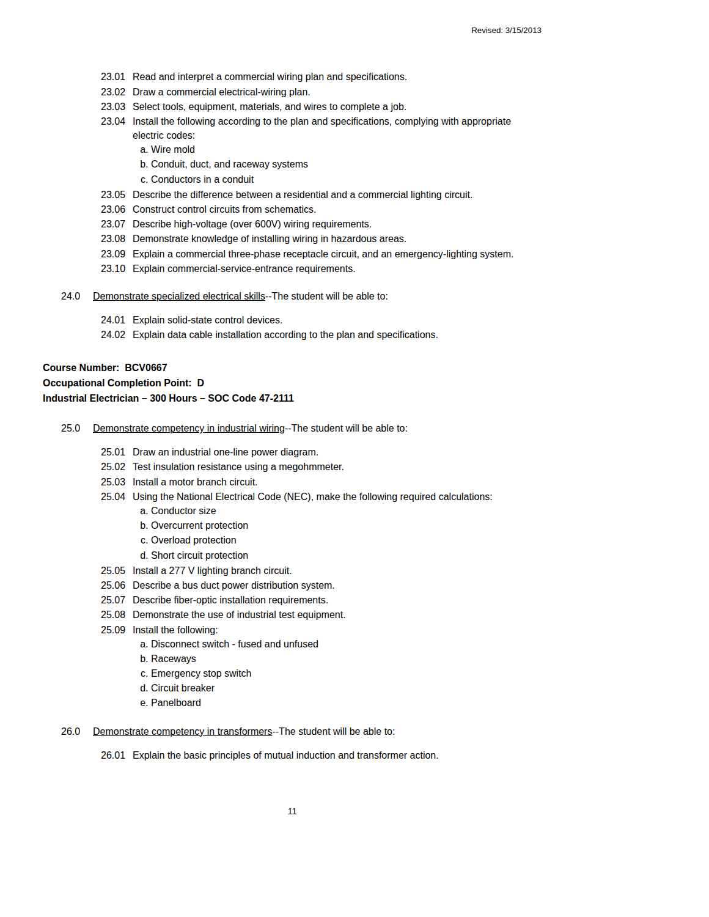Revised: 3/15/2013
23.01
Read and interpret a commercial wiring plan and specifications.
23.02
Draw a commercial electrical-wiring plan.
23.03
Select tools, equipment, materials, and wires to complete a job.
23.04
Install the following according to the plan and specifications, complying with appropriate electric codes:
Wire mold
Conduit, duct, and raceway systems
Conductors in a conduit
23.05
Describe the difference between a residential and a commercial lighting circuit.
23.06
Construct control circuits from schematics.
23.07
Describe high-voltage (over 600V) wiring requirements.
23.08
Demonstrate knowledge of installing wiring in hazardous areas.
23.09
Explain a commercial three-phase receptacle circuit, and an emergency-lighting system.
23.10
Explain commercial-service-entrance requirements.
24.0
Demonstrate specialized electrical skills--The student will be able to:
24.01
Explain solid-state control devices.
24.02
Explain data cable installation according to the plan and specifications.
Course Number: BCV0667
Occupational Completion Point: D
Industrial Electrician – 300 Hours – SOC Code 47-2111
25.0
Demonstrate competency in industrial wiring--The student will be able to:
25.01
Draw an industrial one-line power diagram.
25.02
Test insulation resistance using a megohmmeter.
25.03
Install a motor branch circuit.
25.04
Using the National Electrical Code (NEC), make the following required calculations:
Conductor size
Overcurrent protection
Overload protection
Short circuit protection
25.05
Install a 277 V lighting branch circuit.
25.06
Describe a bus duct power distribution system.
25.07
Describe fiber-optic installation requirements.
25.08
Demonstrate the use of industrial test equipment.
25.09
Install the following:
Disconnect switch - fused and unfused
Raceways
Emergency stop switch
Circuit breaker
Panelboard
26.0
Demonstrate competency in transformers--The student will be able to:
26.01
Explain the basic principles of mutual induction and transformer action.
11